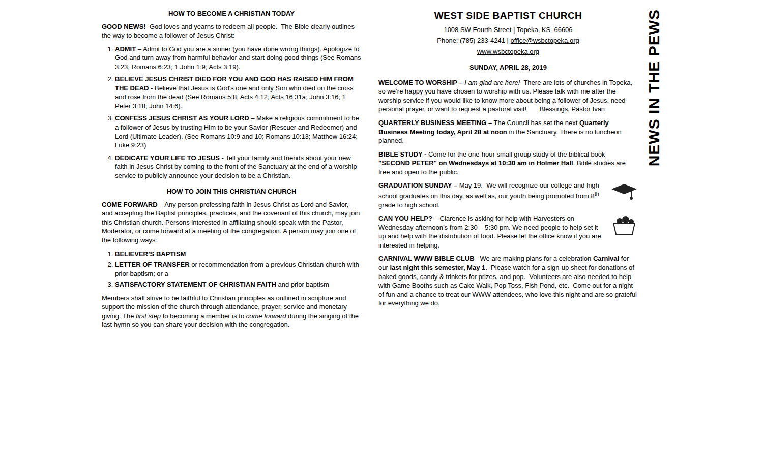HOW TO BECOME A CHRISTIAN TODAY
GOOD NEWS! God loves and yearns to redeem all people. The Bible clearly outlines the way to become a follower of Jesus Christ:
ADMIT – Admit to God you are a sinner (you have done wrong things). Apologize to God and turn away from harmful behavior and start doing good things (See Romans 3:23; Romans 6:23; 1 John 1:9; Acts 3:19).
BELIEVE JESUS CHRIST DIED FOR YOU AND GOD HAS RAISED HIM FROM THE DEAD - Believe that Jesus is God's one and only Son who died on the cross and rose from the dead (See Romans 5:8; Acts 4:12; Acts 16:31a; John 3:16; 1 Peter 3:18; John 14:6).
CONFESS JESUS CHRIST AS YOUR LORD – Make a religious commitment to be a follower of Jesus by trusting Him to be your Savior (Rescuer and Redeemer) and Lord (Ultimate Leader). (See Romans 10:9 and 10; Romans 10:13; Matthew 16:24; Luke 9:23)
DEDICATE YOUR LIFE TO JESUS - Tell your family and friends about your new faith in Jesus Christ by coming to the front of the Sanctuary at the end of a worship service to publicly announce your decision to be a Christian.
HOW TO JOIN THIS CHRISTIAN CHURCH
COME FORWARD – Any person professing faith in Jesus Christ as Lord and Savior, and accepting the Baptist principles, practices, and the covenant of this church, may join this Christian church. Persons interested in affiliating should speak with the Pastor, Moderator, or come forward at a meeting of the congregation. A person may join one of the following ways:
BELIEVER’S BAPTISM
LETTER OF TRANSFER or recommendation from a previous Christian church with prior baptism; or a
SATISFACTORY STATEMENT OF CHRISTIAN FAITH and prior baptism
Members shall strive to be faithful to Christian principles as outlined in scripture and support the mission of the church through attendance, prayer, service and monetary giving. The first step to becoming a member is to come forward during the singing of the last hymn so you can share your decision with the congregation.
NEWS IN THE PEWS
WEST SIDE BAPTIST CHURCH
1008 SW Fourth Street | Topeka, KS 66606
Phone: (785) 233-4241 | office@wsbctopeka.org
www.wsbctopeka.org
SUNDAY, APRIL 28, 2019
WELCOME TO WORSHIP – I am glad are here! There are lots of churches in Topeka, so we’re happy you have chosen to worship with us. Please talk with me after the worship service if you would like to know more about being a follower of Jesus, need personal prayer, or want to request a pastoral visit! Blessings, Pastor Ivan
QUARTERLY BUSINESS MEETING – The Council has set the next Quarterly Business Meeting today, April 28 at noon in the Sanctuary. There is no luncheon planned.
BIBLE STUDY - Come for the one-hour small group study of the biblical book "SECOND PETER" on Wednesdays at 10:30 am in Holmer Hall. Bible studies are free and open to the public.
GRADUATION SUNDAY – May 19. We will recognize our college and high school graduates on this day, as well as, our youth being promoted from 8th grade to high school.
CAN YOU HELP? – Clarence is asking for help with Harvesters on Wednesday afternoon’s from 2:30 – 5:30 pm. We need people to help set it up and help with the distribution of food. Please let the office know if you are interested in helping.
CARNIVAL WWW BIBLE CLUB– We are making plans for a celebration Carnival for our last night this semester, May 1. Please watch for a sign-up sheet for donations of baked goods, candy & trinkets for prizes, and pop. Volunteers are also needed to help with Game Booths such as Cake Walk, Pop Toss, Fish Pond, etc. Come out for a night of fun and a chance to treat our WWW attendees, who love this night and are so grateful for everything we do.